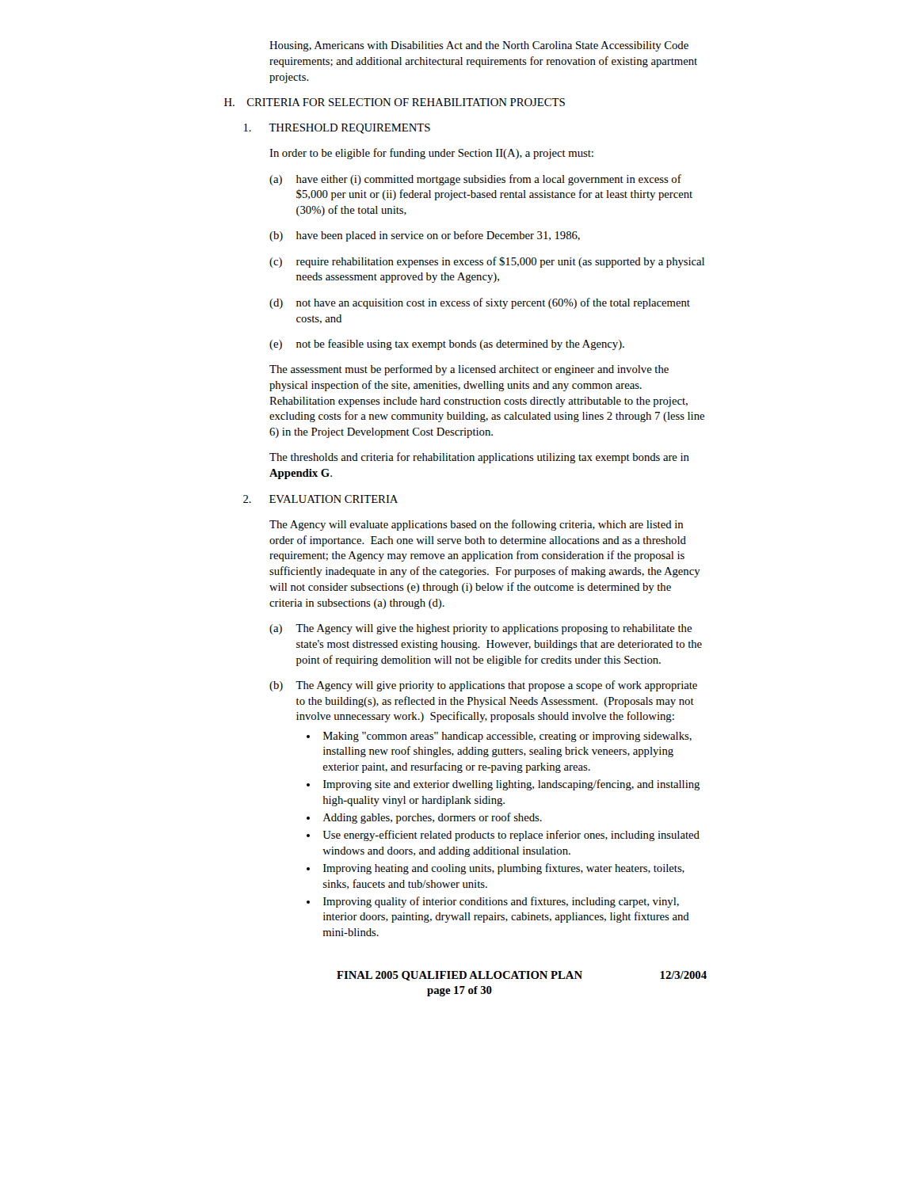Housing, Americans with Disabilities Act and the North Carolina State Accessibility Code requirements; and additional architectural requirements for renovation of existing apartment projects.
H. CRITERIA FOR SELECTION OF REHABILITATION PROJECTS
1. THRESHOLD REQUIREMENTS
In order to be eligible for funding under Section II(A), a project must:
(a)
have either (i) committed mortgage subsidies from a local government in excess of $5,000 per unit or (ii) federal project-based rental assistance for at least thirty percent (30%) of the total units,
(b)
have been placed in service on or before December 31, 1986,
(c)
require rehabilitation expenses in excess of $15,000 per unit (as supported by a physical needs assessment approved by the Agency),
(d)
not have an acquisition cost in excess of sixty percent (60%) of the total replacement costs, and
(e)
not be feasible using tax exempt bonds (as determined by the Agency).
The assessment must be performed by a licensed architect or engineer and involve the physical inspection of the site, amenities, dwelling units and any common areas. Rehabilitation expenses include hard construction costs directly attributable to the project, excluding costs for a new community building, as calculated using lines 2 through 7 (less line 6) in the Project Development Cost Description.
The thresholds and criteria for rehabilitation applications utilizing tax exempt bonds are in Appendix G.
2. EVALUATION CRITERIA
The Agency will evaluate applications based on the following criteria, which are listed in order of importance. Each one will serve both to determine allocations and as a threshold requirement; the Agency may remove an application from consideration if the proposal is sufficiently inadequate in any of the categories. For purposes of making awards, the Agency will not consider subsections (e) through (i) below if the outcome is determined by the criteria in subsections (a) through (d).
(a)
The Agency will give the highest priority to applications proposing to rehabilitate the state's most distressed existing housing. However, buildings that are deteriorated to the point of requiring demolition will not be eligible for credits under this Section.
(b)
The Agency will give priority to applications that propose a scope of work appropriate to the building(s), as reflected in the Physical Needs Assessment. (Proposals may not involve unnecessary work.) Specifically, proposals should involve the following:
Making "common areas" handicap accessible, creating or improving sidewalks, installing new roof shingles, adding gutters, sealing brick veneers, applying exterior paint, and resurfacing or re-paving parking areas.
Improving site and exterior dwelling lighting, landscaping/fencing, and installing high-quality vinyl or hardiplank siding.
Adding gables, porches, dormers or roof sheds.
Use energy-efficient related products to replace inferior ones, including insulated windows and doors, and adding additional insulation.
Improving heating and cooling units, plumbing fixtures, water heaters, toilets, sinks, faucets and tub/shower units.
Improving quality of interior conditions and fixtures, including carpet, vinyl, interior doors, painting, drywall repairs, cabinets, appliances, light fixtures and mini-blinds.
FINAL 2005 QUALIFIED ALLOCATION PLAN 12/3/2004
page 17 of 30